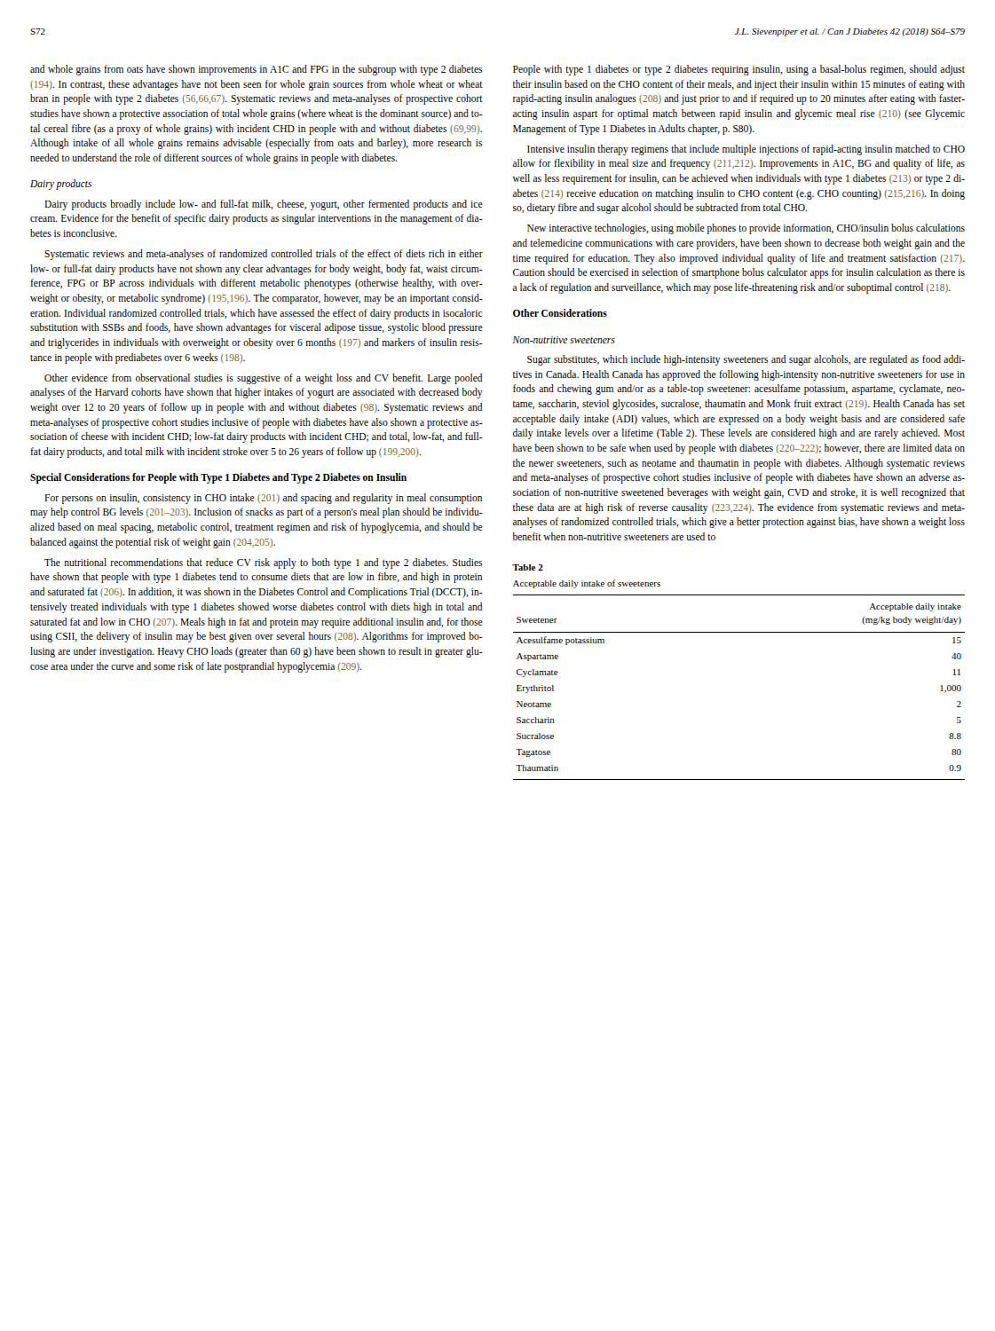S72 J.L. Sievenpiper et al. / Can J Diabetes 42 (2018) S64–S79
and whole grains from oats have shown improvements in A1C and FPG in the subgroup with type 2 diabetes (194). In contrast, these advantages have not been seen for whole grain sources from whole wheat or wheat bran in people with type 2 diabetes (56,66,67). Systematic reviews and meta-analyses of prospective cohort studies have shown a protective association of total whole grains (where wheat is the dominant source) and total cereal fibre (as a proxy of whole grains) with incident CHD in people with and without diabetes (69,99). Although intake of all whole grains remains advisable (especially from oats and barley), more research is needed to understand the role of different sources of whole grains in people with diabetes.
Dairy products
Dairy products broadly include low- and full-fat milk, cheese, yogurt, other fermented products and ice cream. Evidence for the benefit of specific dairy products as singular interventions in the management of diabetes is inconclusive.
Systematic reviews and meta-analyses of randomized controlled trials of the effect of diets rich in either low- or full-fat dairy products have not shown any clear advantages for body weight, body fat, waist circumference, FPG or BP across individuals with different metabolic phenotypes (otherwise healthy, with overweight or obesity, or metabolic syndrome) (195,196). The comparator, however, may be an important consideration. Individual randomized controlled trials, which have assessed the effect of dairy products in isocaloric substitution with SSBs and foods, have shown advantages for visceral adipose tissue, systolic blood pressure and triglycerides in individuals with overweight or obesity over 6 months (197) and markers of insulin resistance in people with prediabetes over 6 weeks (198).
Other evidence from observational studies is suggestive of a weight loss and CV benefit. Large pooled analyses of the Harvard cohorts have shown that higher intakes of yogurt are associated with decreased body weight over 12 to 20 years of follow up in people with and without diabetes (98). Systematic reviews and meta-analyses of prospective cohort studies inclusive of people with diabetes have also shown a protective association of cheese with incident CHD; low-fat dairy products with incident CHD; and total, low-fat, and full-fat dairy products, and total milk with incident stroke over 5 to 26 years of follow up (199,200).
Special Considerations for People with Type 1 Diabetes and Type 2 Diabetes on Insulin
For persons on insulin, consistency in CHO intake (201) and spacing and regularity in meal consumption may help control BG levels (201–203). Inclusion of snacks as part of a person's meal plan should be individualized based on meal spacing, metabolic control, treatment regimen and risk of hypoglycemia, and should be balanced against the potential risk of weight gain (204,205).
The nutritional recommendations that reduce CV risk apply to both type 1 and type 2 diabetes. Studies have shown that people with type 1 diabetes tend to consume diets that are low in fibre, and high in protein and saturated fat (206). In addition, it was shown in the Diabetes Control and Complications Trial (DCCT), intensively treated individuals with type 1 diabetes showed worse diabetes control with diets high in total and saturated fat and low in CHO (207). Meals high in fat and protein may require additional insulin and, for those using CSII, the delivery of insulin may be best given over several hours (208). Algorithms for improved bolusing are under investigation. Heavy CHO loads (greater than 60 g) have been shown to result in greater glucose area under the curve and some risk of late postprandial hypoglycemia (209).
People with type 1 diabetes or type 2 diabetes requiring insulin, using a basal-bolus regimen, should adjust their insulin based on the CHO content of their meals, and inject their insulin within 15 minutes of eating with rapid-acting insulin analogues (208) and just prior to and if required up to 20 minutes after eating with faster-acting insulin aspart for optimal match between rapid insulin and glycemic meal rise (210) (see Glycemic Management of Type 1 Diabetes in Adults chapter, p. S80).
Intensive insulin therapy regimens that include multiple injections of rapid-acting insulin matched to CHO allow for flexibility in meal size and frequency (211,212). Improvements in A1C, BG and quality of life, as well as less requirement for insulin, can be achieved when individuals with type 1 diabetes (213) or type 2 diabetes (214) receive education on matching insulin to CHO content (e.g. CHO counting) (215,216). In doing so, dietary fibre and sugar alcohol should be subtracted from total CHO.
New interactive technologies, using mobile phones to provide information, CHO/insulin bolus calculations and telemedicine communications with care providers, have been shown to decrease both weight gain and the time required for education. They also improved individual quality of life and treatment satisfaction (217). Caution should be exercised in selection of smartphone bolus calculator apps for insulin calculation as there is a lack of regulation and surveillance, which may pose life-threatening risk and/or suboptimal control (218).
Other Considerations
Non-nutritive sweeteners
Sugar substitutes, which include high-intensity sweeteners and sugar alcohols, are regulated as food additives in Canada. Health Canada has approved the following high-intensity non-nutritive sweeteners for use in foods and chewing gum and/or as a table-top sweetener: acesulfame potassium, aspartame, cyclamate, neotame, saccharin, steviol glycosides, sucralose, thaumatin and Monk fruit extract (219). Health Canada has set acceptable daily intake (ADI) values, which are expressed on a body weight basis and are considered safe daily intake levels over a lifetime (Table 2). These levels are considered high and are rarely achieved. Most have been shown to be safe when used by people with diabetes (220–222); however, there are limited data on the newer sweeteners, such as neotame and thaumatin in people with diabetes. Although systematic reviews and meta-analyses of prospective cohort studies inclusive of people with diabetes have shown an adverse association of non-nutritive sweetened beverages with weight gain, CVD and stroke, it is well recognized that these data are at high risk of reverse causality (223,224). The evidence from systematic reviews and meta-analyses of randomized controlled trials, which give a better protection against bias, have shown a weight loss benefit when non-nutritive sweeteners are used to
Table 2
Acceptable daily intake of sweeteners
| Sweetener | Acceptable daily intake (mg/kg body weight/day) |
| --- | --- |
| Acesulfame potassium | 15 |
| Aspartame | 40 |
| Cyclamate | 11 |
| Erythritol | 1,000 |
| Neotame | 2 |
| Saccharin | 5 |
| Sucralose | 8.8 |
| Tagatose | 80 |
| Thaumatin | 0.9 |